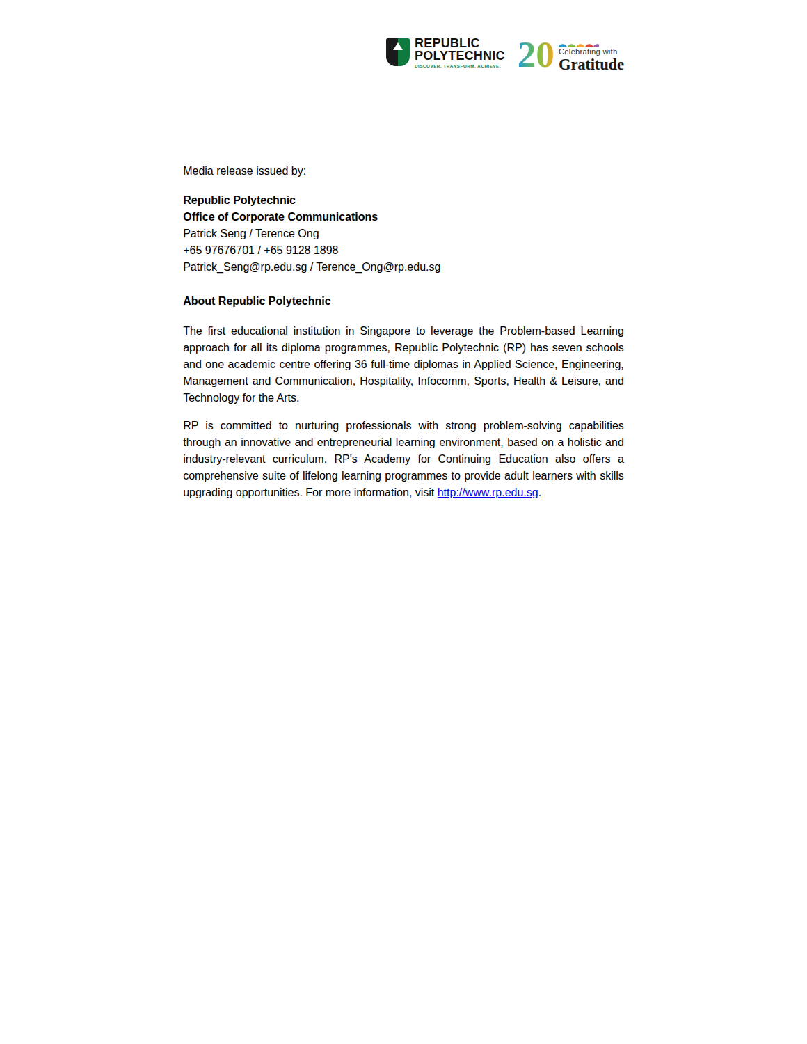REPUBLIC
POLYTECHNIC
DISCOVER. TRANSFORM. ACHIEVE.
20
Celebrating with
Gratitude
Media release issued by:
Republic Polytechnic
Office of Corporate Communications
Patrick Seng / Terence Ong
+65 97676701 / +65 9128 1898
Patrick_Seng@rp.edu.sg / Terence_Ong@rp.edu.sg
About Republic Polytechnic
The first educational institution in Singapore to leverage the Problem-based Learning approach for all its diploma programmes, Republic Polytechnic (RP) has seven schools and one academic centre offering 36 full-time diplomas in Applied Science, Engineering, Management and Communication, Hospitality, Infocomm, Sports, Health & Leisure, and Technology for the Arts.
RP is committed to nurturing professionals with strong problem-solving capabilities through an innovative and entrepreneurial learning environment, based on a holistic and industry-relevant curriculum. RP's Academy for Continuing Education also offers a comprehensive suite of lifelong learning programmes to provide adult learners with skills upgrading opportunities. For more information, visit http://www.rp.edu.sg.